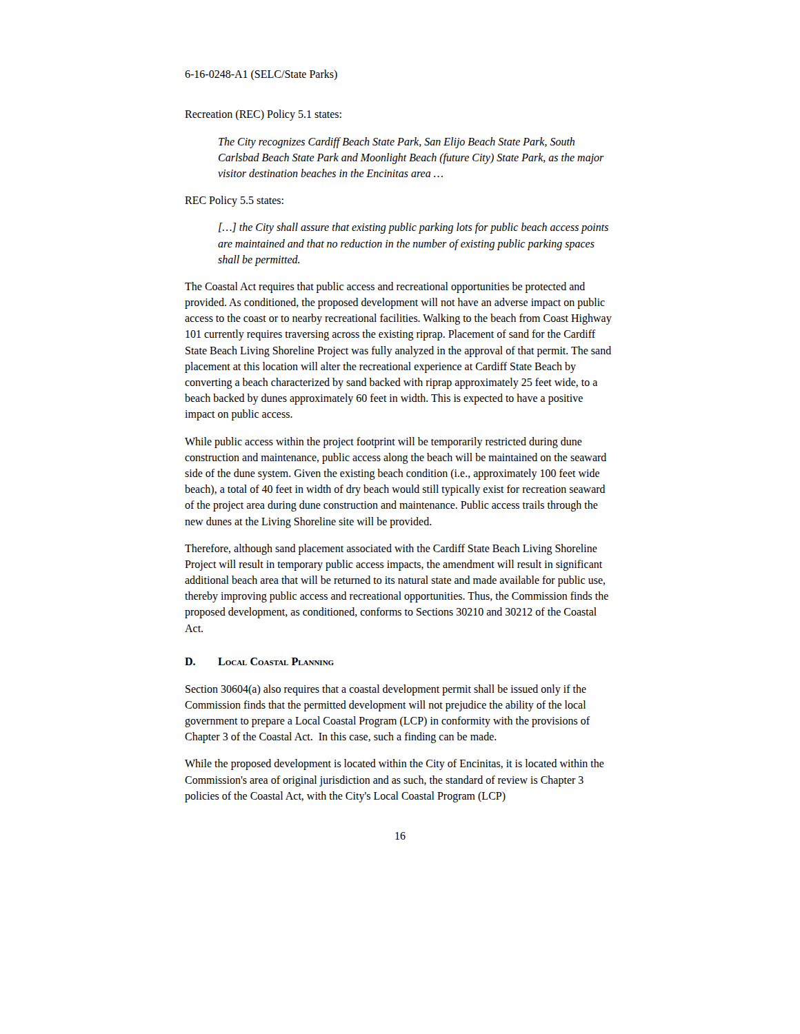6-16-0248-A1 (SELC/State Parks)
Recreation (REC) Policy 5.1 states:
The City recognizes Cardiff Beach State Park, San Elijo Beach State Park, South Carlsbad Beach State Park and Moonlight Beach (future City) State Park, as the major visitor destination beaches in the Encinitas area …
REC Policy 5.5 states:
[…] the City shall assure that existing public parking lots for public beach access points are maintained and that no reduction in the number of existing public parking spaces shall be permitted.
The Coastal Act requires that public access and recreational opportunities be protected and provided. As conditioned, the proposed development will not have an adverse impact on public access to the coast or to nearby recreational facilities. Walking to the beach from Coast Highway 101 currently requires traversing across the existing riprap. Placement of sand for the Cardiff State Beach Living Shoreline Project was fully analyzed in the approval of that permit. The sand placement at this location will alter the recreational experience at Cardiff State Beach by converting a beach characterized by sand backed with riprap approximately 25 feet wide, to a beach backed by dunes approximately 60 feet in width. This is expected to have a positive impact on public access.
While public access within the project footprint will be temporarily restricted during dune construction and maintenance, public access along the beach will be maintained on the seaward side of the dune system. Given the existing beach condition (i.e., approximately 100 feet wide beach), a total of 40 feet in width of dry beach would still typically exist for recreation seaward of the project area during dune construction and maintenance. Public access trails through the new dunes at the Living Shoreline site will be provided.
Therefore, although sand placement associated with the Cardiff State Beach Living Shoreline Project will result in temporary public access impacts, the amendment will result in significant additional beach area that will be returned to its natural state and made available for public use, thereby improving public access and recreational opportunities. Thus, the Commission finds the proposed development, as conditioned, conforms to Sections 30210 and 30212 of the Coastal Act.
D. Local Coastal Planning
Section 30604(a) also requires that a coastal development permit shall be issued only if the Commission finds that the permitted development will not prejudice the ability of the local government to prepare a Local Coastal Program (LCP) in conformity with the provisions of Chapter 3 of the Coastal Act. In this case, such a finding can be made.
While the proposed development is located within the City of Encinitas, it is located within the Commission's area of original jurisdiction and as such, the standard of review is Chapter 3 policies of the Coastal Act, with the City's Local Coastal Program (LCP)
16